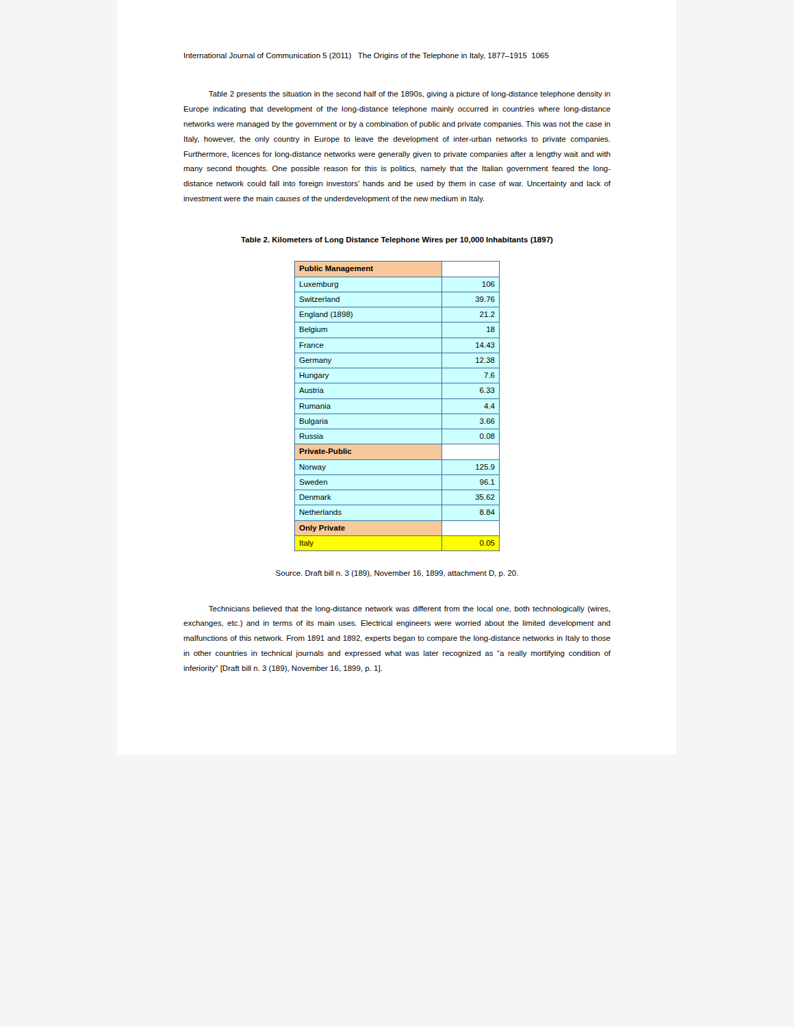International Journal of Communication 5 (2011) The Origins of the Telephone in Italy, 1877–1915 1065
Table 2 presents the situation in the second half of the 1890s, giving a picture of long-distance telephone density in Europe indicating that development of the long-distance telephone mainly occurred in countries where long-distance networks were managed by the government or by a combination of public and private companies. This was not the case in Italy, however, the only country in Europe to leave the development of inter-urban networks to private companies. Furthermore, licences for long-distance networks were generally given to private companies after a lengthy wait and with many second thoughts. One possible reason for this is politics, namely that the Italian government feared the long-distance network could fall into foreign investors’ hands and be used by them in case of war. Uncertainty and lack of investment were the main causes of the underdevelopment of the new medium in Italy.
Table 2. Kilometers of Long Distance Telephone Wires per 10,000 Inhabitants (1897)
| Public Management | |
| Luxemburg | 106 |
| Switzerland | 39.76 |
| England (1898) | 21.2 |
| Belgium | 18 |
| France | 14.43 |
| Germany | 12.38 |
| Hungary | 7.6 |
| Austria | 6.33 |
| Rumania | 4.4 |
| Bulgaria | 3.66 |
| Russia | 0.08 |
| Private-Public | |
| Norway | 125.9 |
| Sweden | 96.1 |
| Denmark | 35.62 |
| Netherlands | 8.84 |
| Only Private | |
| Italy | 0.05 |
Source. Draft bill n. 3 (189), November 16, 1899, attachment D, p. 20.
Technicians believed that the long-distance network was different from the local one, both technologically (wires, exchanges, etc.) and in terms of its main uses. Electrical engineers were worried about the limited development and malfunctions of this network. From 1891 and 1892, experts began to compare the long-distance networks in Italy to those in other countries in technical journals and expressed what was later recognized as “a really mortifying condition of inferiority” [Draft bill n. 3 (189), November 16, 1899, p. 1].